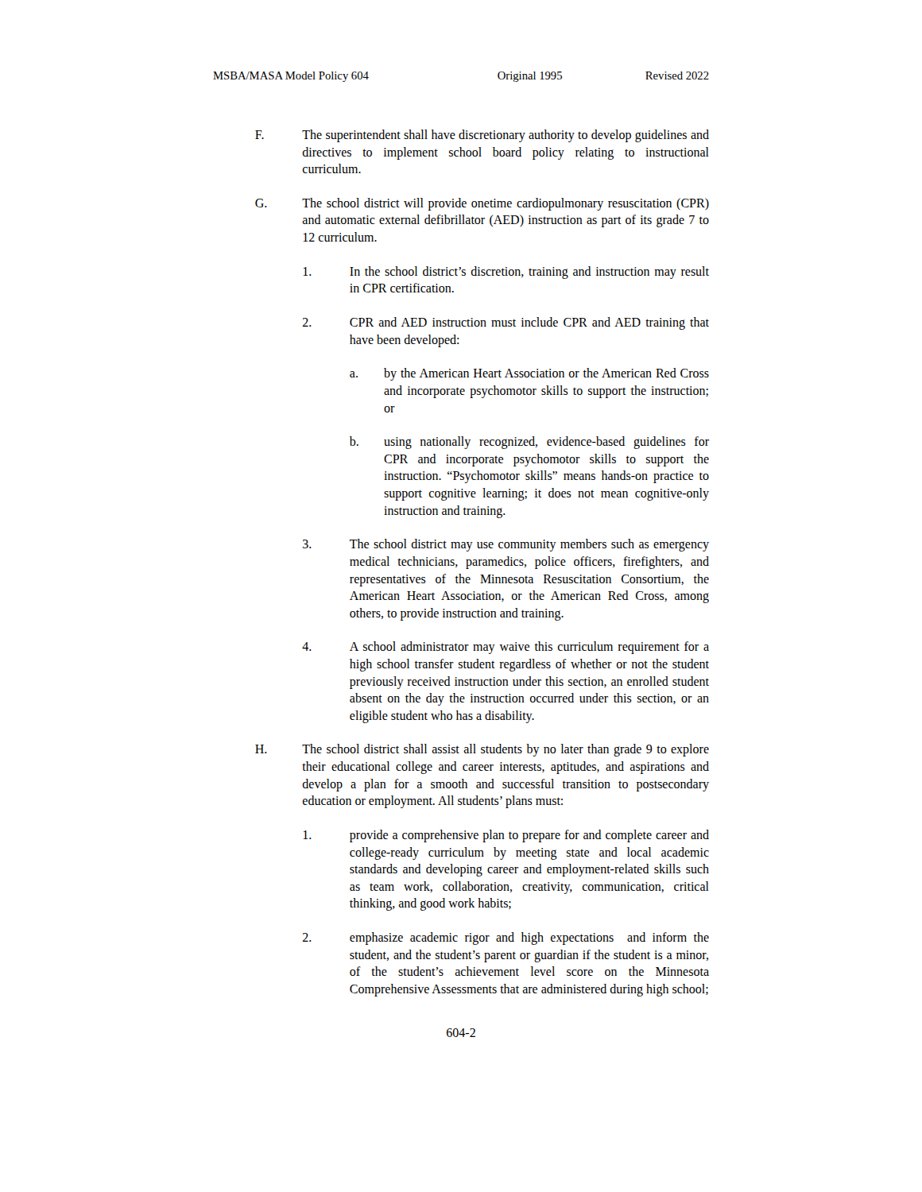MSBA/MASA Model Policy 604 Original 1995 Revised 2022
F.
The superintendent shall have discretionary authority to develop guidelines and directives to implement school board policy relating to instructional curriculum.
G.
The school district will provide onetime cardiopulmonary resuscitation (CPR) and automatic external defibrillator (AED) instruction as part of its grade 7 to 12 curriculum.
1.
In the school district’s discretion, training and instruction may result in CPR certification.
2.
CPR and AED instruction must include CPR and AED training that have been developed:
a.
by the American Heart Association or the American Red Cross and incorporate psychomotor skills to support the instruction; or
b.
using nationally recognized, evidence-based guidelines for CPR and incorporate psychomotor skills to support the instruction. “Psychomotor skills” means hands-on practice to support cognitive learning; it does not mean cognitive-only instruction and training.
3.
The school district may use community members such as emergency medical technicians, paramedics, police officers, firefighters, and representatives of the Minnesota Resuscitation Consortium, the American Heart Association, or the American Red Cross, among others, to provide instruction and training.
4.
A school administrator may waive this curriculum requirement for a high school transfer student regardless of whether or not the student previously received instruction under this section, an enrolled student absent on the day the instruction occurred under this section, or an eligible student who has a disability.
H.
The school district shall assist all students by no later than grade 9 to explore their educational college and career interests, aptitudes, and aspirations and develop a plan for a smooth and successful transition to postsecondary education or employment. All students’ plans must:
1.
provide a comprehensive plan to prepare for and complete career and college-ready curriculum by meeting state and local academic standards and developing career and employment-related skills such as team work, collaboration, creativity, communication, critical thinking, and good work habits;
2.
emphasize academic rigor and high expectations and inform the student, and the student’s parent or guardian if the student is a minor, of the student’s achievement level score on the Minnesota Comprehensive Assessments that are administered during high school;
604-2